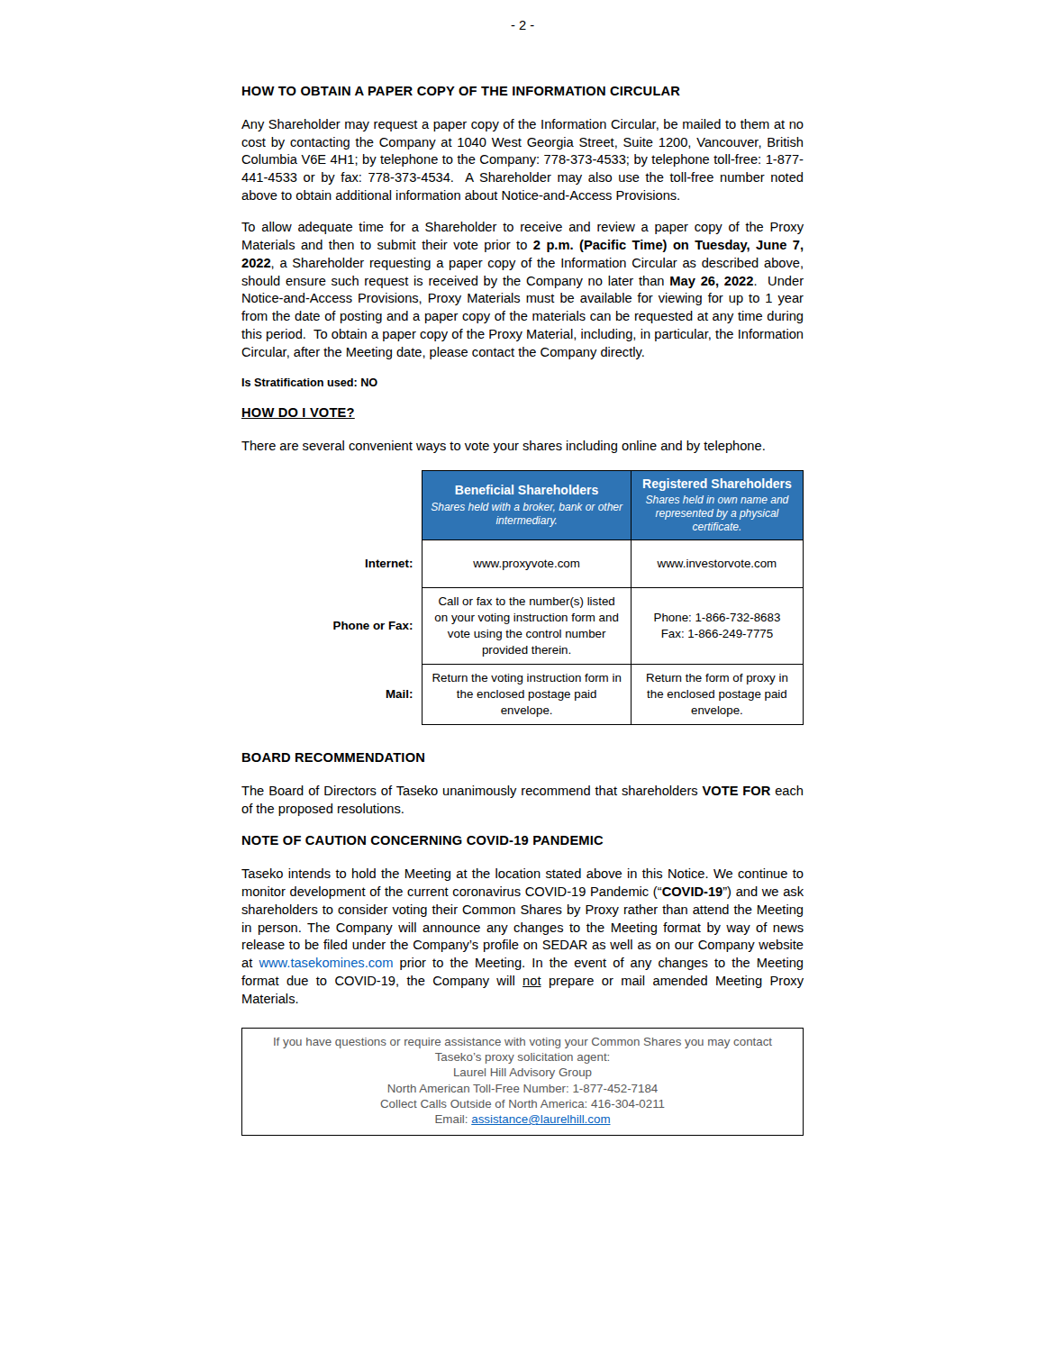- 2 -
HOW TO OBTAIN A PAPER COPY OF THE INFORMATION CIRCULAR
Any Shareholder may request a paper copy of the Information Circular, be mailed to them at no cost by contacting the Company at 1040 West Georgia Street, Suite 1200, Vancouver, British Columbia V6E 4H1; by telephone to the Company: 778-373-4533; by telephone toll-free: 1-877-441-4533 or by fax: 778-373-4534. A Shareholder may also use the toll-free number noted above to obtain additional information about Notice-and-Access Provisions.
To allow adequate time for a Shareholder to receive and review a paper copy of the Proxy Materials and then to submit their vote prior to 2 p.m. (Pacific Time) on Tuesday, June 7, 2022, a Shareholder requesting a paper copy of the Information Circular as described above, should ensure such request is received by the Company no later than May 26, 2022. Under Notice-and-Access Provisions, Proxy Materials must be available for viewing for up to 1 year from the date of posting and a paper copy of the materials can be requested at any time during this period. To obtain a paper copy of the Proxy Material, including, in particular, the Information Circular, after the Meeting date, please contact the Company directly.
Is Stratification used: NO
HOW DO I VOTE?
There are several convenient ways to vote your shares including online and by telephone.
| | Beneficial Shareholders Shares held with a broker, bank or other intermediary. | Registered Shareholders Shares held in own name and represented by a physical certificate. |
| --- | --- | --- |
| Internet: | www.proxyvote.com | www.investorvote.com |
| Phone or Fax: | Call or fax to the number(s) listed on your voting instruction form and vote using the control number provided therein. | Phone: 1-866-732-8683 Fax: 1-866-249-7775 |
| Mail: | Return the voting instruction form in the enclosed postage paid envelope. | Return the form of proxy in the enclosed postage paid envelope. |
BOARD RECOMMENDATION
The Board of Directors of Taseko unanimously recommend that shareholders VOTE FOR each of the proposed resolutions.
NOTE OF CAUTION CONCERNING COVID-19 PANDEMIC
Taseko intends to hold the Meeting at the location stated above in this Notice. We continue to monitor development of the current coronavirus COVID-19 Pandemic (“COVID-19”) and we ask shareholders to consider voting their Common Shares by Proxy rather than attend the Meeting in person. The Company will announce any changes to the Meeting format by way of news release to be filed under the Company’s profile on SEDAR as well as on our Company website at www.tasekomines.com prior to the Meeting. In the event of any changes to the Meeting format due to COVID-19, the Company will not prepare or mail amended Meeting Proxy Materials.
If you have questions or require assistance with voting your Common Shares you may contact Taseko’s proxy solicitation agent:
Laurel Hill Advisory Group
North American Toll-Free Number: 1-877-452-7184
Collect Calls Outside of North America: 416-304-0211
Email: assistance@laurelhill.com